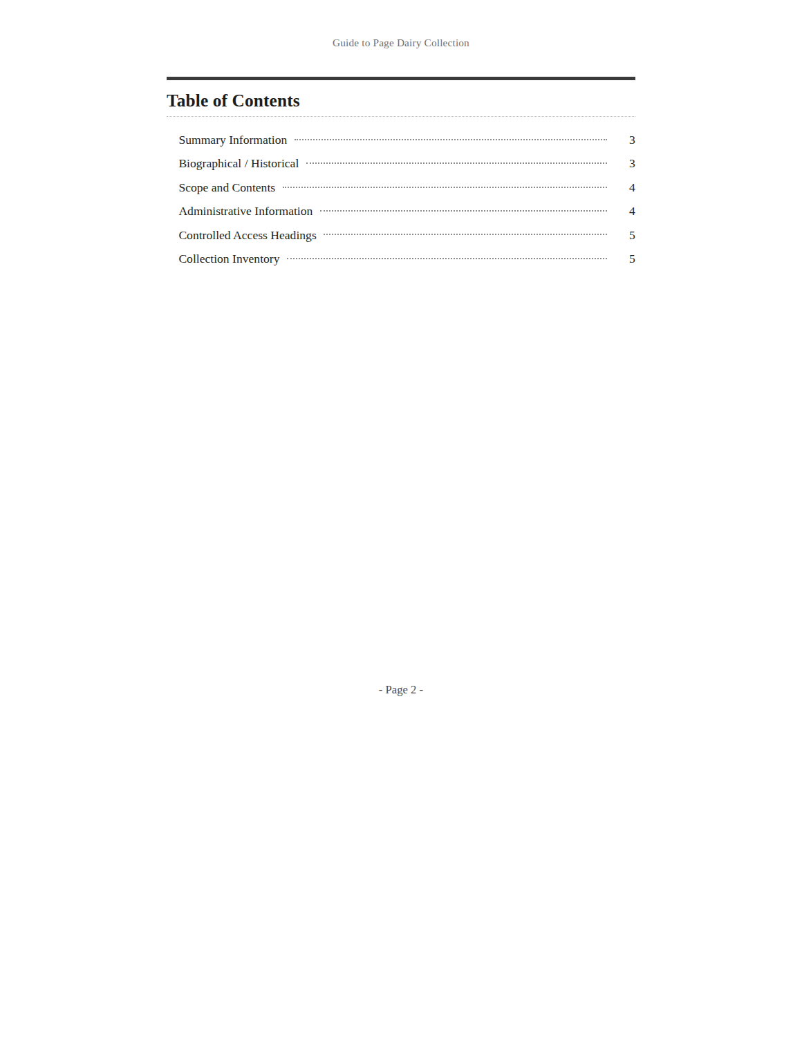Guide to Page Dairy Collection
Table of Contents
Summary Information 3
Biographical / Historical 3
Scope and Contents 4
Administrative Information 4
Controlled Access Headings 5
Collection Inventory 5
- Page 2 -